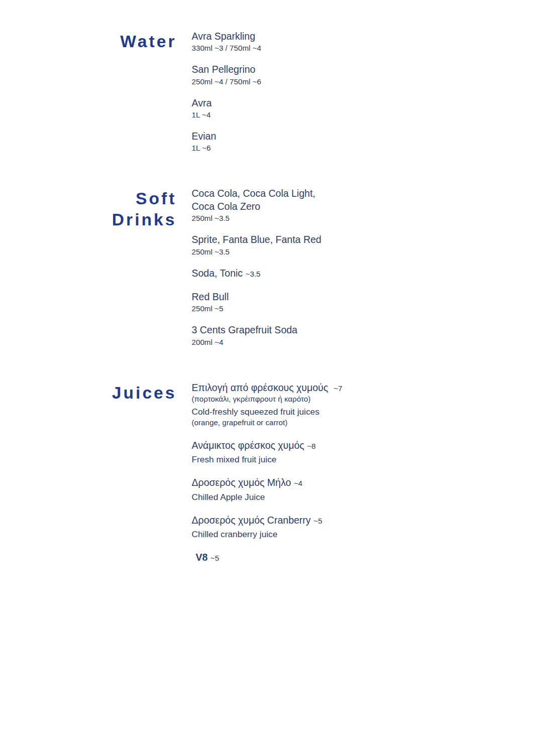Water
Avra Sparkling
330ml ~3 / 750ml ~4
San Pellegrino
250ml ~4 / 750ml ~6
Avra
1L ~4
Evian
1L ~6
Soft
Drinks
Coca Cola, Coca Cola Light,
Coca Cola Zero
250ml ~3.5
Sprite, Fanta Blue, Fanta Red
250ml ~3.5
Soda, Tonic ~3.5
Red Bull
250ml ~5
3 Cents Grapefruit Soda
200ml ~4
Juices
Επιλογή από φρέσκους χυμούς ~7
(πορτοκάλι, γκρέιπφρουτ ή καρότο)
Cold-freshly squeezed fruit juices
(orange, grapefruit or carrot)
Ανάμικτος φρέσκος χυμός ~8
Fresh mixed fruit juice
Δροσερός χυμός Μήλο ~4
Chilled Apple Juice
Δροσερός χυμός Cranberry ~5
Chilled cranberry juice
V8 ~5